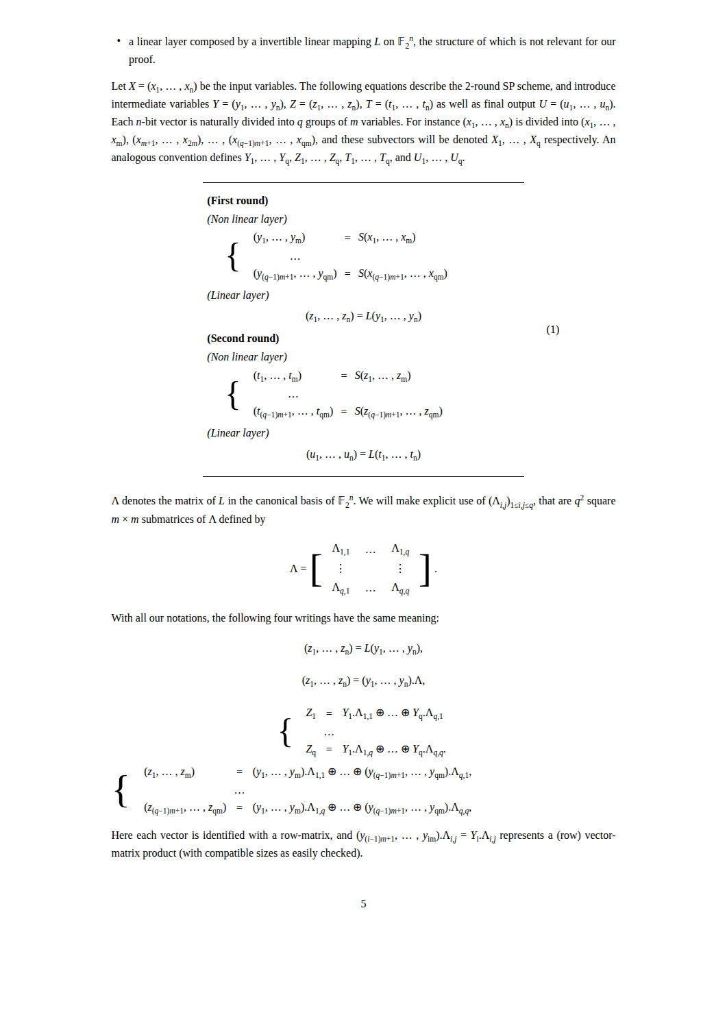a linear layer composed by a invertible linear mapping L on 𝔽2n, the structure of which is not relevant for our proof.
Let X = (x1, … , xn) be the input variables. The following equations describe the 2-round SP scheme, and introduce intermediate variables Y = (y1, … , yn), Z = (z1, … , zn), T = (t1, … , tn) as well as final output U = (u1, … , un). Each n-bit vector is naturally divided into q groups of m variables. For instance (x1, … , xn) is divided into (x1, … , xm), (xm+1, … , x2m), … , (x(q−1)m+1, … , xqm), and these subvectors will be denoted X1, … , Xq respectively. An analogous convention defines Y1, … , Yq, Z1, … , Zq, T1, … , Tq, and U1, … , Uq.
(1)
(First round)
(Non linear layer)
{
| ( y 1 , … , y m ) | = | S ( x 1 , … , x m ) |
| … | | |
| ( y ( q −1) m +1 , … , y qm ) | = | S ( x ( q −1) m +1 , … , x qm ) |
(Linear layer)
(z1, … , zn) = L(y1, … , yn)
(Second round)
(Non linear layer)
{
| ( t 1 , … , t m ) | = | S ( z 1 , … , z m ) |
| … | | |
| ( t ( q −1) m +1 , … , t qm ) | = | S ( z ( q −1) m +1 , … , z qm ) |
(Linear layer)
(u1, … , un) = L(t1, … , tn)
Λ denotes the matrix of L in the canonical basis of 𝔽2n. We will make explicit use of (Λi,j)1≤i,j≤q, that are q2 square m × m submatrices of Λ defined by
Λ = [
| Λ 1,1 | … | Λ 1, q |
| ⋮ | | ⋮ |
| Λ q ,1 | … | Λ q , q |
] .
With all our notations, the following four writings have the same meaning:
(z1, … , zn) = L(y1, … , yn),
(z1, … , zn) = (y1, … , yn).Λ,
{
| Z 1 | = | Y 1 .Λ 1,1 ⊕ … ⊕ Y q .Λ q ,1 |
| | … | |
| Z q | = | Y 1 .Λ 1, q ⊕ … ⊕ Y q .Λ q , q . |
{
| ( z 1 , … , z m ) | = | ( y 1 , … , y m ).Λ 1,1 ⊕ … ⊕ ( y ( q −1) m +1 , … , y qm ).Λ q ,1 , |
| | … | |
| ( z ( q −1) m +1 , … , z qm ) | = | ( y 1 , … , y m ).Λ 1, q ⊕ … ⊕ ( y ( q −1) m +1 , … , y qm ).Λ q , q , |
Here each vector is identified with a row-matrix, and (y(i−1)m+1, … , yim).Λi,j = Yi.Λi,j represents a (row) vector-matrix product (with compatible sizes as easily checked).
5